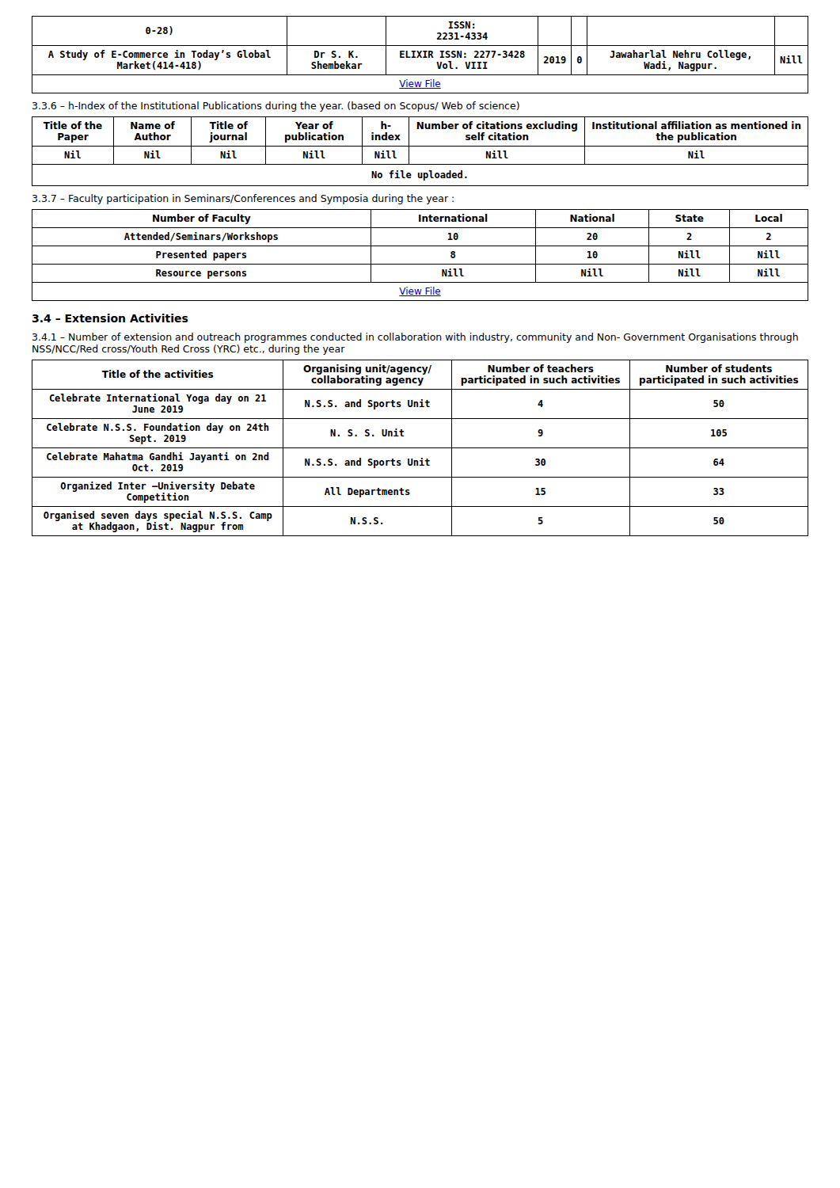| 0-28) | | ISSN: 2231-4334 | | | | |
| A Study of E-Commerce in Today’s Global Market(414-418) | Dr S. K. Shembekar | ELIXIR ISSN: 2277-3428 Vol. VIII | 2019 | 0 | Jawaharlal Nehru College, Wadi, Nagpur. | Nill |
| View File |
3.3.6 – h-Index of the Institutional Publications during the year. (based on Scopus/ Web of science)
| Title of the Paper | Name of Author | Title of journal | Year of publication | h-index | Number of citations excluding self citation | Institutional affiliation as mentioned in the publication |
| --- | --- | --- | --- | --- | --- | --- |
| Nil | Nil | Nil | Nill | Nill | Nill | Nil |
| No file uploaded. |
3.3.7 – Faculty participation in Seminars/Conferences and Symposia during the year :
| Number of Faculty | International | National | State | Local |
| --- | --- | --- | --- | --- |
| Attended/Seminars/Workshops | 10 | 20 | 2 | 2 |
| Presented papers | 8 | 10 | Nill | Nill |
| Resource persons | Nill | Nill | Nill | Nill |
| View File |
3.4 – Extension Activities
3.4.1 – Number of extension and outreach programmes conducted in collaboration with industry, community and Non- Government Organisations through NSS/NCC/Red cross/Youth Red Cross (YRC) etc., during the year
| Title of the activities | Organising unit/agency/ collaborating agency | Number of teachers participated in such activities | Number of students participated in such activities |
| --- | --- | --- | --- |
| Celebrate International Yoga day on 21 June 2019 | N.S.S. and Sports Unit | 4 | 50 |
| Celebrate N.S.S. Foundation day on 24th Sept. 2019 | N. S. S. Unit | 9 | 105 |
| Celebrate Mahatma Gandhi Jayanti on 2nd Oct. 2019 | N.S.S. and Sports Unit | 30 | 64 |
| Organized Inter –University Debate Competition | All Departments | 15 | 33 |
| Organised seven days special N.S.S. Camp at Khadgaon, Dist. Nagpur from | N.S.S. | 5 | 50 |